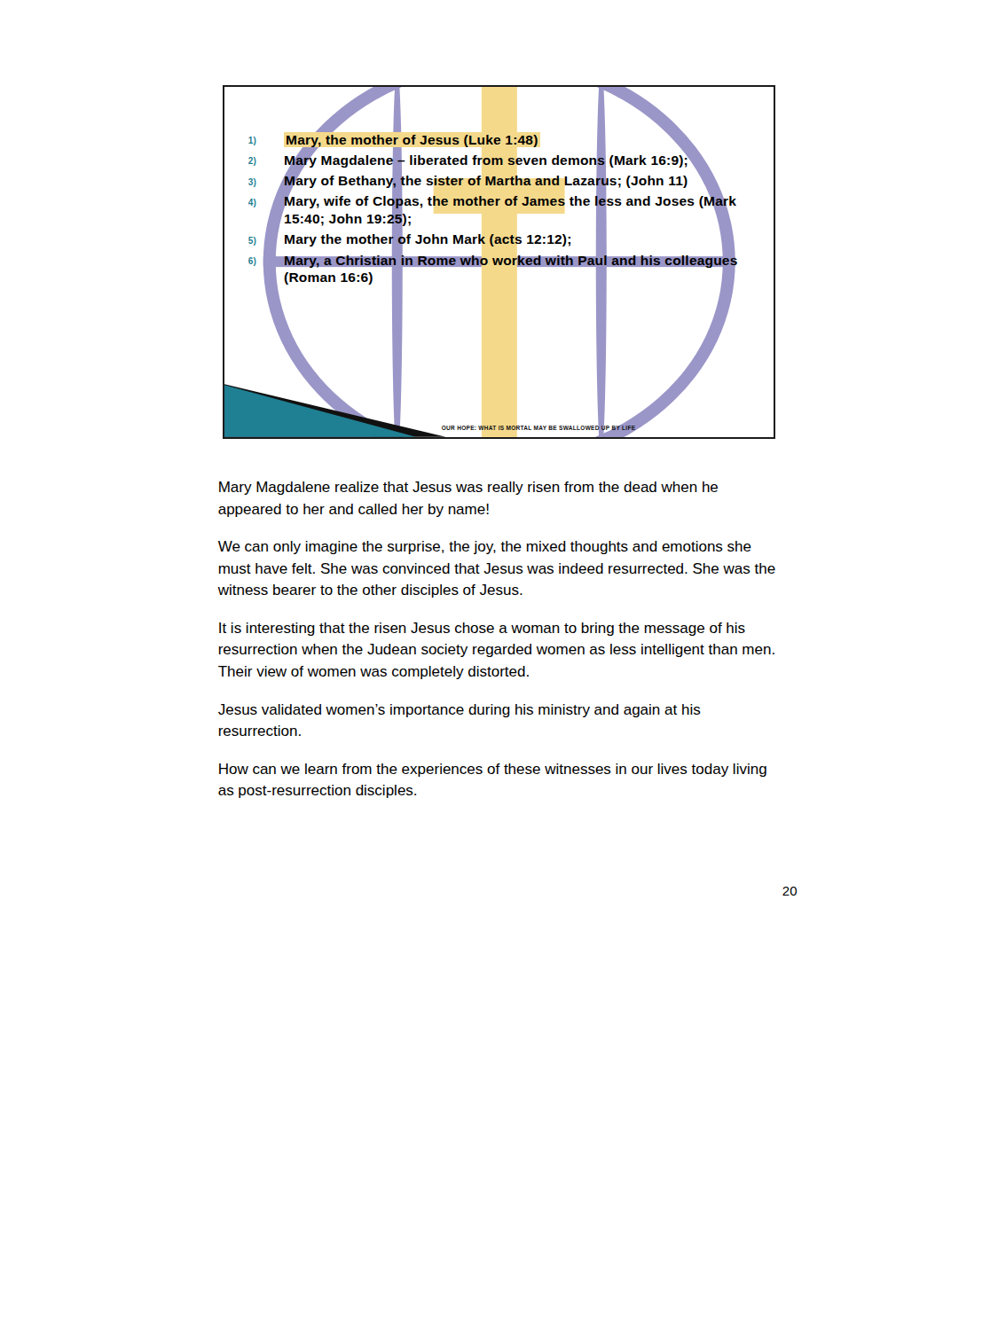Mary, the mother of Jesus (Luke 1:48)
Mary Magdalene – liberated from seven demons (Mark 16:9);
Mary of Bethany, the sister of Martha and Lazarus; (John 11)
Mary, wife of Clopas, the mother of James the less and Joses (Mark 15:40; John 19:25);
Mary the mother of John Mark (acts 12:12);
Mary, a Christian in Rome who worked with Paul and his colleagues (Roman 16:6)
OUR HOPE: WHAT IS MORTAL MAY BE SWALLOWED UP BY LIFE
Mary Magdalene realize that Jesus was really risen from the dead when he appeared to her and called her by name!
We can only imagine the surprise, the joy, the mixed thoughts and emotions she must have felt. She was convinced that Jesus was indeed resurrected. She was the witness bearer to the other disciples of Jesus.
It is interesting that the risen Jesus chose a woman to bring the message of his resurrection when the Judean society regarded women as less intelligent than men. Their view of women was completely distorted.
Jesus validated women’s importance during his ministry and again at his resurrection.
How can we learn from the experiences of these witnesses in our lives today living as post-resurrection disciples.
20